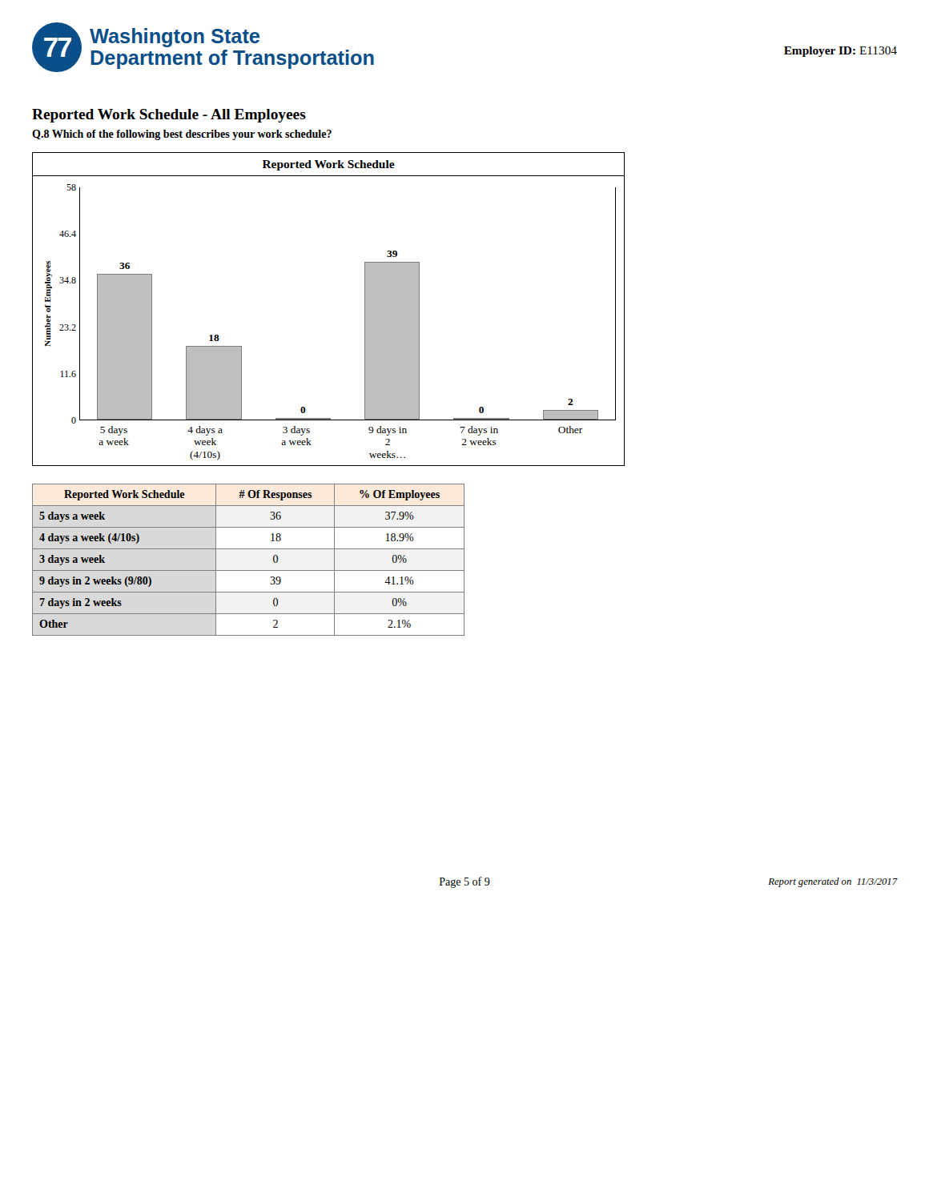77
Washington State
Department of Transportation
Employer ID: E11304
Reported Work Schedule - All Employees
Q.8 Which of the following best describes your work schedule?
Reported Work Schedule
Number of Employees
58 46.4 34.8 23.2 11.6 0
36
18
0
39
0
2
5 days
a week
4 days a
week
(4/10s)
3 days
a week
9 days in
2
weeks…
7 days in
2 weeks
Other
| Reported Work Schedule | # Of Responses | % Of Employees |
| --- | --- | --- |
| 5 days a week | 36 | 37.9% |
| 4 days a week (4/10s) | 18 | 18.9% |
| 3 days a week | 0 | 0% |
| 9 days in 2 weeks (9/80) | 39 | 41.1% |
| 7 days in 2 weeks | 0 | 0% |
| Other | 2 | 2.1% |
Page 5 of 9
Report generated on 11/3/2017